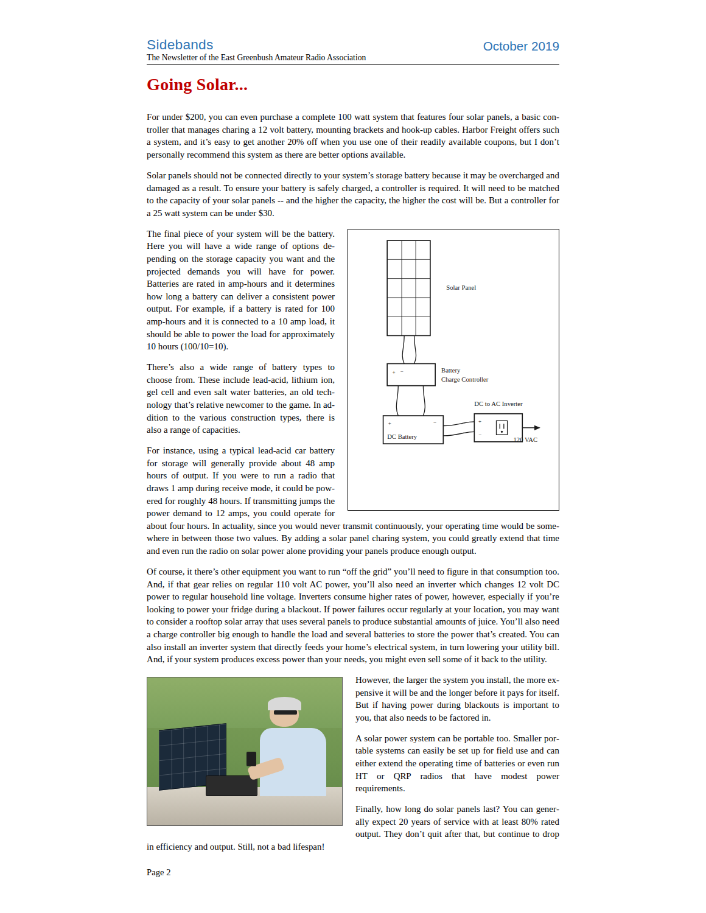Sidebands
The Newsletter of the East Greenbush Amateur Radio Association
October 2019
Going Solar...
For under $200, you can even purchase a complete 100 watt system that features four solar panels, a basic controller that manages charing a 12 volt battery, mounting brackets and hook-up cables. Harbor Freight offers such a system, and it’s easy to get another 20% off when you use one of their readily available coupons, but I don’t personally recommend this system as there are better options available.
Solar panels should not be connected directly to your system’s storage battery because it may be overcharged and damaged as a result. To ensure your battery is safely charged, a controller is required. It will need to be matched to the capacity of your solar panels -- and the higher the capacity, the higher the cost will be. But a controller for a 25 watt system can be under $30.
Solar Panel + − Battery Charge Controller + − DC Battery + − DC to AC Inverter 120 VAC
The final piece of your system will be the battery. Here you will have a wide range of options depending on the storage capacity you want and the projected demands you will have for power. Batteries are rated in amp-hours and it determines how long a battery can deliver a consistent power output. For example, if a battery is rated for 100 amp-hours and it is connected to a 10 amp load, it should be able to power the load for approximately 10 hours (100/10=10).
There’s also a wide range of battery types to choose from. These include lead-acid, lithium ion, gel cell and even salt water batteries, an old technology that’s relative newcomer to the game. In addition to the various construction types, there is also a range of capacities.
For instance, using a typical lead-acid car battery for storage will generally provide about 48 amp hours of output. If you were to run a radio that draws 1 amp during receive mode, it could be powered for roughly 48 hours. If transmitting jumps the power demand to 12 amps, you could operate for about four hours. In actuality, since you would never transmit continuously, your operating time would be somewhere in between those two values. By adding a solar panel charing system, you could greatly extend that time and even run the radio on solar power alone providing your panels produce enough output.
Of course, it there’s other equipment you want to run “off the grid” you’ll need to figure in that consumption too. And, if that gear relies on regular 110 volt AC power, you’ll also need an inverter which changes 12 volt DC power to regular household line voltage. Inverters consume higher rates of power, however, especially if you’re looking to power your fridge during a blackout. If power failures occur regularly at your location, you may want to consider a rooftop solar array that uses several panels to produce substantial amounts of juice. You’ll also need a charge controller big enough to handle the load and several batteries to store the power that’s created. You can also install an inverter system that directly feeds your home’s electrical system, in turn lowering your utility bill. And, if your system produces excess power than your needs, you might even sell some of it back to the utility.
However, the larger the system you install, the more expensive it will be and the longer before it pays for itself. But if having power during blackouts is important to you, that also needs to be factored in.
A solar power system can be portable too. Smaller portable systems can easily be set up for field use and can either extend the operating time of batteries or even run HT or QRP radios that have modest power requirements.
Finally, how long do solar panels last? You can generally expect 20 years of service with at least 80% rated output. They don’t quit after that, but continue to drop in efficiency and output. Still, not a bad lifespan!
Page 2